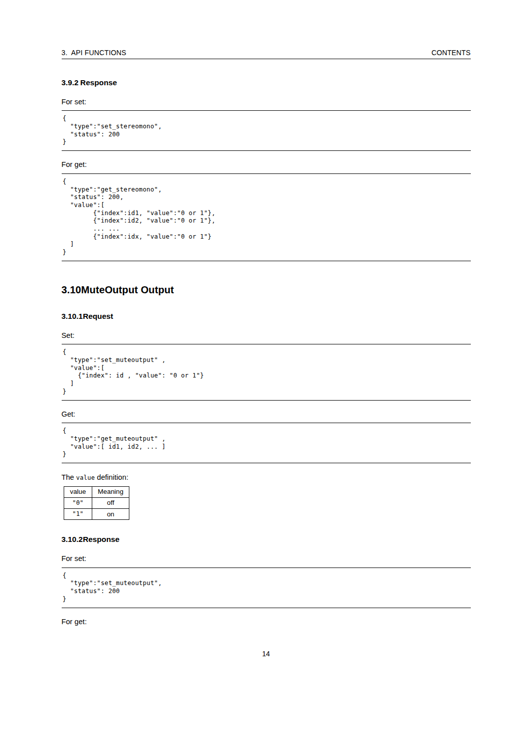3. API FUNCTIONS
CONTENTS
3.9.2 Response
For set:
{
  "type":"set_stereomono",
  "status": 200
}
For get:
{
  "type":"get_stereomono",
  "status": 200,
  "value":[
        {"index":id1, "value":"0 or 1"},
        {"index":id2, "value":"0 or 1"},
        ... ...
        {"index":idx, "value":"0 or 1"}
  ]
}
3.10 MuteOutput Output
3.10.1 Request
Set:
{
  "type":"set_muteoutput" ,
  "value":[
    {"index": id , "value": "0 or 1"}
  ]
}
Get:
{
  "type":"get_muteoutput" ,
  "value":[ id1, id2, ... ]
}
The value definition:
| value | Meaning |
| --- | --- |
| "0" | off |
| "1" | on |
3.10.2 Response
For set:
{
  "type":"set_muteoutput",
  "status": 200
}
For get:
14